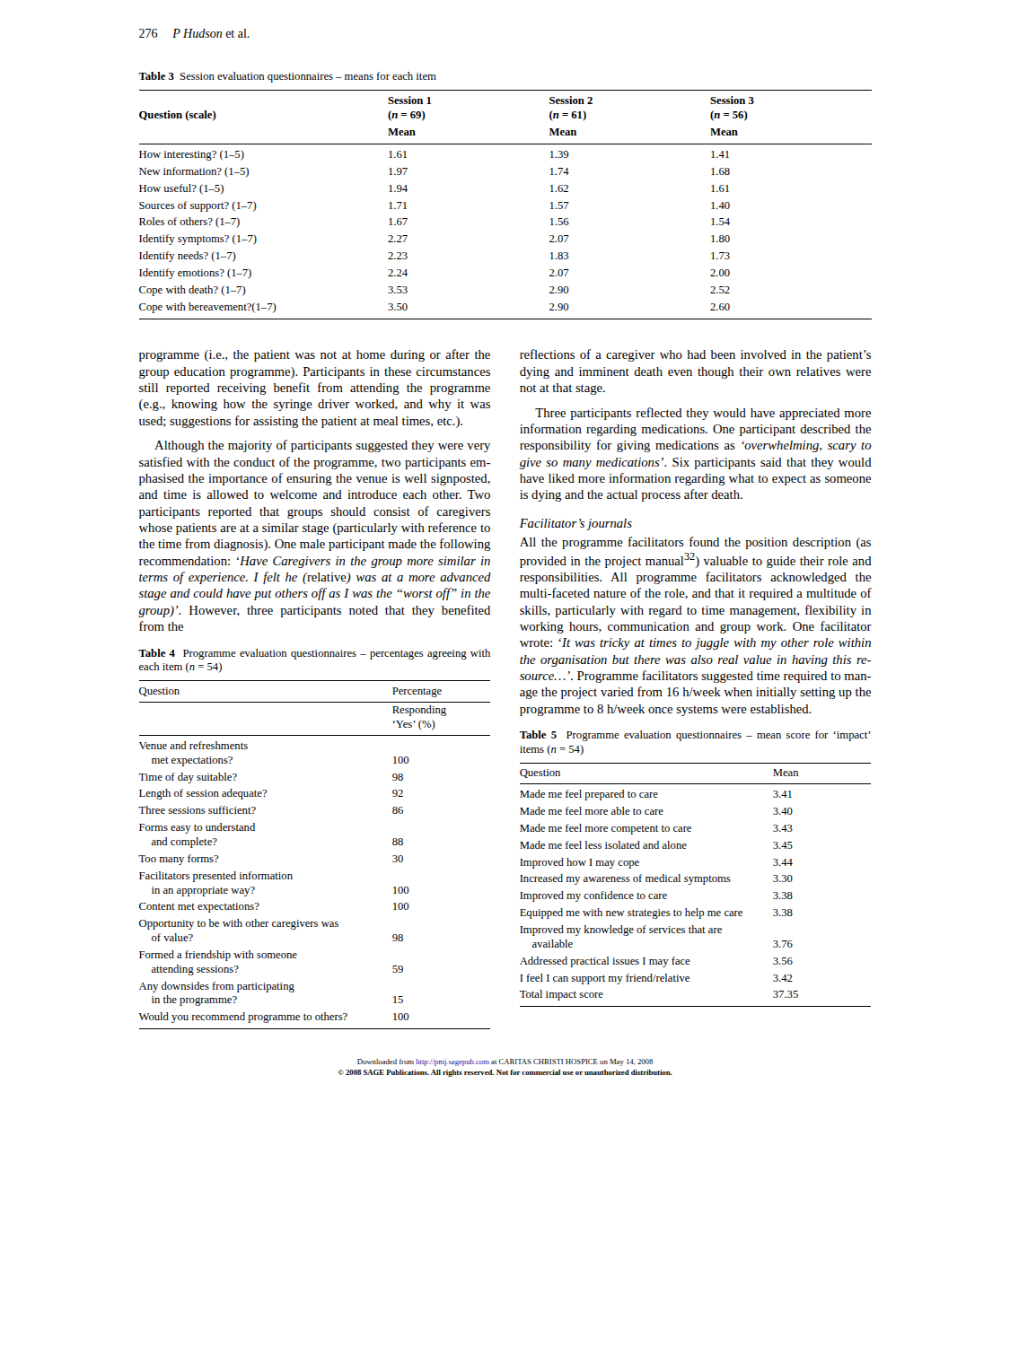276 P Hudson et al.
Table 3 Session evaluation questionnaires – means for each item
| Question (scale) | Session 1 ( n = 69) | Session 2 ( n = 61) | Session 3 ( n = 56) |
| --- | --- | --- | --- |
| | Mean | Mean | Mean |
| How interesting? (1–5) | 1.61 | 1.39 | 1.41 |
| New information? (1–5) | 1.97 | 1.74 | 1.68 |
| How useful? (1–5) | 1.94 | 1.62 | 1.61 |
| Sources of support? (1–7) | 1.71 | 1.57 | 1.40 |
| Roles of others? (1–7) | 1.67 | 1.56 | 1.54 |
| Identify symptoms? (1–7) | 2.27 | 2.07 | 1.80 |
| Identify needs? (1–7) | 2.23 | 1.83 | 1.73 |
| Identify emotions? (1–7) | 2.24 | 2.07 | 2.00 |
| Cope with death? (1–7) | 3.53 | 2.90 | 2.52 |
| Cope with bereavement?(1–7) | 3.50 | 2.90 | 2.60 |
programme (i.e., the patient was not at home during or after the group education programme). Participants in these circumstances still reported receiving benefit from attending the programme (e.g., knowing how the syringe driver worked, and why it was used; suggestions for assisting the patient at meal times, etc.).
Although the majority of participants suggested they were very satisfied with the conduct of the programme, two participants emphasised the importance of ensuring the venue is well signposted, and time is allowed to welcome and introduce each other. Two participants reported that groups should consist of caregivers whose patients are at a similar stage (particularly with reference to the time from diagnosis). One male participant made the following recommendation: ‘Have Caregivers in the group more similar in terms of experience. I felt he (relative) was at a more advanced stage and could have put others off as I was the “worst off” in the group)’. However, three participants noted that they benefited from the
Table 4 Programme evaluation questionnaires – percentages agreeing with each item (n = 54)
| Question | Percentage |
| --- | --- |
| | Responding ‘Yes’ (%) |
| Venue and refreshments met expectations? | 100 |
| Time of day suitable? | 98 |
| Length of session adequate? | 92 |
| Three sessions sufficient? | 86 |
| Forms easy to understand and complete? | 88 |
| Too many forms? | 30 |
| Facilitators presented information in an appropriate way? | 100 |
| Content met expectations? | 100 |
| Opportunity to be with other caregivers was of value? | 98 |
| Formed a friendship with someone attending sessions? | 59 |
| Any downsides from participating in the programme? | 15 |
| Would you recommend programme to others? | 100 |
reflections of a caregiver who had been involved in the patient’s dying and imminent death even though their own relatives were not at that stage.
Three participants reflected they would have appreciated more information regarding medications. One participant described the responsibility for giving medications as ‘overwhelming, scary to give so many medications’. Six participants said that they would have liked more information regarding what to expect as someone is dying and the actual process after death.
Facilitator’s journals
All the programme facilitators found the position description (as provided in the project manual32) valuable to guide their role and responsibilities. All programme facilitators acknowledged the multi-faceted nature of the role, and that it required a multitude of skills, particularly with regard to time management, flexibility in working hours, communication and group work. One facilitator wrote: ‘It was tricky at times to juggle with my other role within the organisation but there was also real value in having this resource…’. Programme facilitators suggested time required to manage the project varied from 16 h/week when initially setting up the programme to 8 h/week once systems were established.
Table 5 Programme evaluation questionnaires – mean score for ‘impact’ items (n = 54)
| Question | Mean |
| --- | --- |
| Made me feel prepared to care | 3.41 |
| Made me feel more able to care | 3.40 |
| Made me feel more competent to care | 3.43 |
| Made me feel less isolated and alone | 3.45 |
| Improved how I may cope | 3.44 |
| Increased my awareness of medical symptoms | 3.30 |
| Improved my confidence to care | 3.38 |
| Equipped me with new strategies to help me care | 3.38 |
| Improved my knowledge of services that are available | 3.76 |
| Addressed practical issues I may face | 3.56 |
| I feel I can support my friend/relative | 3.42 |
| Total impact score | 37.35 |
Downloaded from http://pmj.sagepub.com at CARITAS CHRISTI HOSPICE on May 14, 2008
© 2008 SAGE Publications. All rights reserved. Not for commercial use or unauthorized distribution.